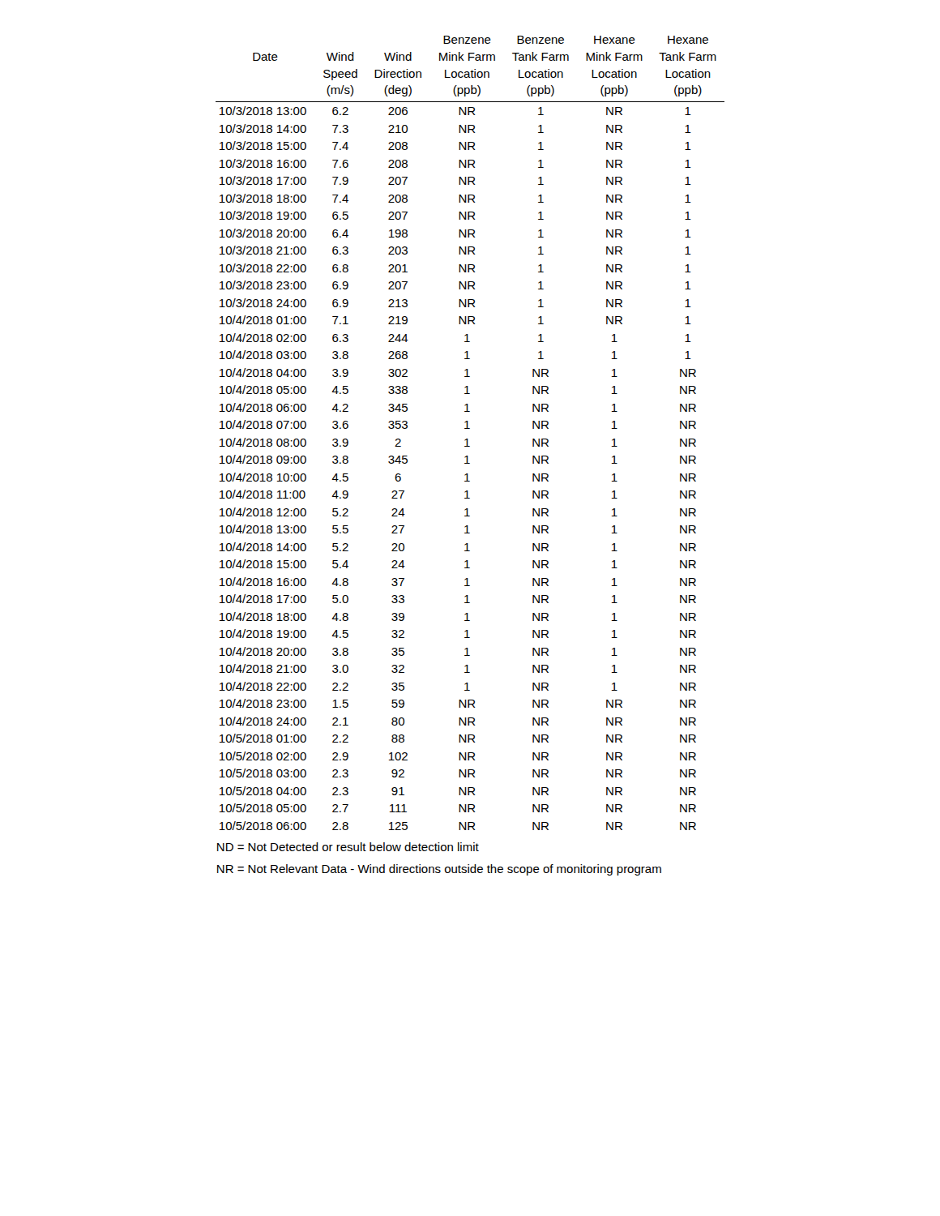| | | | Benzene | Benzene | Hexane | Hexane |
| --- | --- | --- | --- | --- | --- | --- |
| Date | Wind | Wind | Mink Farm | Tank Farm | Mink Farm | Tank Farm |
| | Speed | Direction | Location | Location | Location | Location |
| | (m/s) | (deg) | (ppb) | (ppb) | (ppb) | (ppb) |
| 10/3/2018 13:00 | 6.2 | 206 | NR | 1 | NR | 1 |
| 10/3/2018 14:00 | 7.3 | 210 | NR | 1 | NR | 1 |
| 10/3/2018 15:00 | 7.4 | 208 | NR | 1 | NR | 1 |
| 10/3/2018 16:00 | 7.6 | 208 | NR | 1 | NR | 1 |
| 10/3/2018 17:00 | 7.9 | 207 | NR | 1 | NR | 1 |
| 10/3/2018 18:00 | 7.4 | 208 | NR | 1 | NR | 1 |
| 10/3/2018 19:00 | 6.5 | 207 | NR | 1 | NR | 1 |
| 10/3/2018 20:00 | 6.4 | 198 | NR | 1 | NR | 1 |
| 10/3/2018 21:00 | 6.3 | 203 | NR | 1 | NR | 1 |
| 10/3/2018 22:00 | 6.8 | 201 | NR | 1 | NR | 1 |
| 10/3/2018 23:00 | 6.9 | 207 | NR | 1 | NR | 1 |
| 10/3/2018 24:00 | 6.9 | 213 | NR | 1 | NR | 1 |
| 10/4/2018 01:00 | 7.1 | 219 | NR | 1 | NR | 1 |
| 10/4/2018 02:00 | 6.3 | 244 | 1 | 1 | 1 | 1 |
| 10/4/2018 03:00 | 3.8 | 268 | 1 | 1 | 1 | 1 |
| 10/4/2018 04:00 | 3.9 | 302 | 1 | NR | 1 | NR |
| 10/4/2018 05:00 | 4.5 | 338 | 1 | NR | 1 | NR |
| 10/4/2018 06:00 | 4.2 | 345 | 1 | NR | 1 | NR |
| 10/4/2018 07:00 | 3.6 | 353 | 1 | NR | 1 | NR |
| 10/4/2018 08:00 | 3.9 | 2 | 1 | NR | 1 | NR |
| 10/4/2018 09:00 | 3.8 | 345 | 1 | NR | 1 | NR |
| 10/4/2018 10:00 | 4.5 | 6 | 1 | NR | 1 | NR |
| 10/4/2018 11:00 | 4.9 | 27 | 1 | NR | 1 | NR |
| 10/4/2018 12:00 | 5.2 | 24 | 1 | NR | 1 | NR |
| 10/4/2018 13:00 | 5.5 | 27 | 1 | NR | 1 | NR |
| 10/4/2018 14:00 | 5.2 | 20 | 1 | NR | 1 | NR |
| 10/4/2018 15:00 | 5.4 | 24 | 1 | NR | 1 | NR |
| 10/4/2018 16:00 | 4.8 | 37 | 1 | NR | 1 | NR |
| 10/4/2018 17:00 | 5.0 | 33 | 1 | NR | 1 | NR |
| 10/4/2018 18:00 | 4.8 | 39 | 1 | NR | 1 | NR |
| 10/4/2018 19:00 | 4.5 | 32 | 1 | NR | 1 | NR |
| 10/4/2018 20:00 | 3.8 | 35 | 1 | NR | 1 | NR |
| 10/4/2018 21:00 | 3.0 | 32 | 1 | NR | 1 | NR |
| 10/4/2018 22:00 | 2.2 | 35 | 1 | NR | 1 | NR |
| 10/4/2018 23:00 | 1.5 | 59 | NR | NR | NR | NR |
| 10/4/2018 24:00 | 2.1 | 80 | NR | NR | NR | NR |
| 10/5/2018 01:00 | 2.2 | 88 | NR | NR | NR | NR |
| 10/5/2018 02:00 | 2.9 | 102 | NR | NR | NR | NR |
| 10/5/2018 03:00 | 2.3 | 92 | NR | NR | NR | NR |
| 10/5/2018 04:00 | 2.3 | 91 | NR | NR | NR | NR |
| 10/5/2018 05:00 | 2.7 | 111 | NR | NR | NR | NR |
| 10/5/2018 06:00 | 2.8 | 125 | NR | NR | NR | NR |
| ND = Not Detected or result below detection limit |
| NR = Not Relevant Data - Wind directions outside the scope of monitoring program |